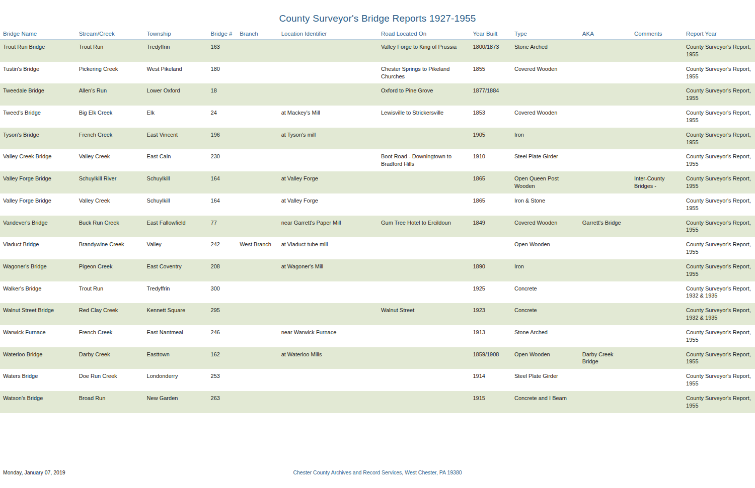County Surveyor's Bridge Reports 1927-1955
| Bridge Name | Stream/Creek | Township | Bridge # | Branch | Location Identifier | Road Located On | Year Built | Type | AKA | Comments | Report Year |
| --- | --- | --- | --- | --- | --- | --- | --- | --- | --- | --- | --- |
| Trout Run Bridge | Trout Run | Tredyffrin | 163 | | | Valley Forge to King of Prussia | 1800/1873 | Stone Arched | | | County Surveyor's Report, 1955 |
| Tustin's Bridge | Pickering Creek | West Pikeland | 180 | | | Chester Springs to Pikeland Churches | 1855 | Covered Wooden | | | County Surveyor's Report, 1955 |
| Tweedale Bridge | Allen's Run | Lower Oxford | 18 | | | Oxford to Pine Grove | 1877/1884 | | | | County Surveyor's Report, 1955 |
| Tweed's Bridge | Big Elk Creek | Elk | 24 | | at Mackey's Mill | Lewisville to Strickersville | 1853 | Covered Wooden | | | County Surveyor's Report, 1955 |
| Tyson's Bridge | French Creek | East Vincent | 196 | | at Tyson's mill | | 1905 | Iron | | | County Surveyor's Report, 1955 |
| Valley Creek Bridge | Valley Creek | East Caln | 230 | | | Boot Road - Downingtown to Bradford Hills | 1910 | Steel Plate Girder | | | County Surveyor's Report, 1955 |
| Valley Forge Bridge | Schuylkill River | Schuylkill | 164 | | at Valley Forge | | 1865 | Open Queen Post Wooden | | Inter-County Bridges - | County Surveyor's Report, 1955 |
| Valley Forge Bridge | Valley Creek | Schuylkill | 164 | | at Valley Forge | | 1865 | Iron & Stone | | | County Surveyor's Report, 1955 |
| Vandever's Bridge | Buck Run Creek | East Fallowfield | 77 | | near Garrett's Paper Mill | Gum Tree Hotel to Ercildoun | 1849 | Covered Wooden | Garrett's Bridge | | County Surveyor's Report, 1955 |
| Viaduct Bridge | Brandywine Creek | Valley | 242 | West Branch | at Viaduct tube mill | | | Open Wooden | | | County Surveyor's Report, 1955 |
| Wagoner's Bridge | Pigeon Creek | East Coventry | 208 | | at Wagoner's Mill | | 1890 | Iron | | | County Surveyor's Report, 1955 |
| Walker's Bridge | Trout Run | Tredyffrin | 300 | | | | 1925 | Concrete | | | County Surveyor's Report, 1932 & 1935 |
| Walnut Street Bridge | Red Clay Creek | Kennett Square | 295 | | | Walnut Street | 1923 | Concrete | | | County Surveyor's Report, 1932 & 1935 |
| Warwick Furnace | French Creek | East Nantmeal | 246 | | near Warwick Furnace | | 1913 | Stone Arched | | | County Surveyor's Report, 1955 |
| Waterloo Bridge | Darby Creek | Easttown | 162 | | at Waterloo Mills | | 1859/1908 | Open Wooden | Darby Creek Bridge | | County Surveyor's Report, 1955 |
| Waters Bridge | Doe Run Creek | Londonderry | 253 | | | | 1914 | Steel Plate Girder | | | County Surveyor's Report, 1955 |
| Watson's Bridge | Broad Run | New Garden | 263 | | | | 1915 | Concrete and I Beam | | | County Surveyor's Report, 1955 |
Monday, January 07, 2019
Chester County Archives and Record Services, West Chester, PA 19380